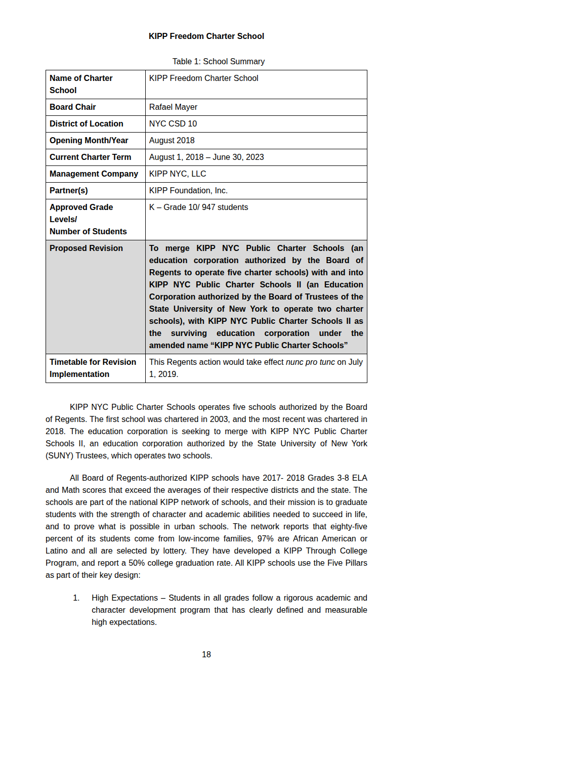KIPP Freedom Charter School
Table 1: School Summary
| Name of Charter School | KIPP Freedom Charter School |
| Board Chair | Rafael Mayer |
| District of Location | NYC CSD 10 |
| Opening Month/Year | August 2018 |
| Current Charter Term | August 1, 2018 – June 30, 2023 |
| Management Company | KIPP NYC, LLC |
| Partner(s) | KIPP Foundation, Inc. |
| Approved Grade Levels/ Number of Students | K – Grade 10/ 947 students |
| Proposed Revision | To merge KIPP NYC Public Charter Schools (an education corporation authorized by the Board of Regents to operate five charter schools) with and into KIPP NYC Public Charter Schools II (an Education Corporation authorized by the Board of Trustees of the State University of New York to operate two charter schools), with KIPP NYC Public Charter Schools II as the surviving education corporation under the amended name “KIPP NYC Public Charter Schools” |
| Timetable for Revision Implementation | This Regents action would take effect nunc pro tunc on July 1, 2019. |
KIPP NYC Public Charter Schools operates five schools authorized by the Board of Regents. The first school was chartered in 2003, and the most recent was chartered in 2018. The education corporation is seeking to merge with KIPP NYC Public Charter Schools II, an education corporation authorized by the State University of New York (SUNY) Trustees, which operates two schools.
All Board of Regents-authorized KIPP schools have 2017- 2018 Grades 3-8 ELA and Math scores that exceed the averages of their respective districts and the state. The schools are part of the national KIPP network of schools, and their mission is to graduate students with the strength of character and academic abilities needed to succeed in life, and to prove what is possible in urban schools. The network reports that eighty-five percent of its students come from low-income families, 97% are African American or Latino and all are selected by lottery. They have developed a KIPP Through College Program, and report a 50% college graduation rate. All KIPP schools use the Five Pillars as part of their key design:
High Expectations – Students in all grades follow a rigorous academic and character development program that has clearly defined and measurable high expectations.
18